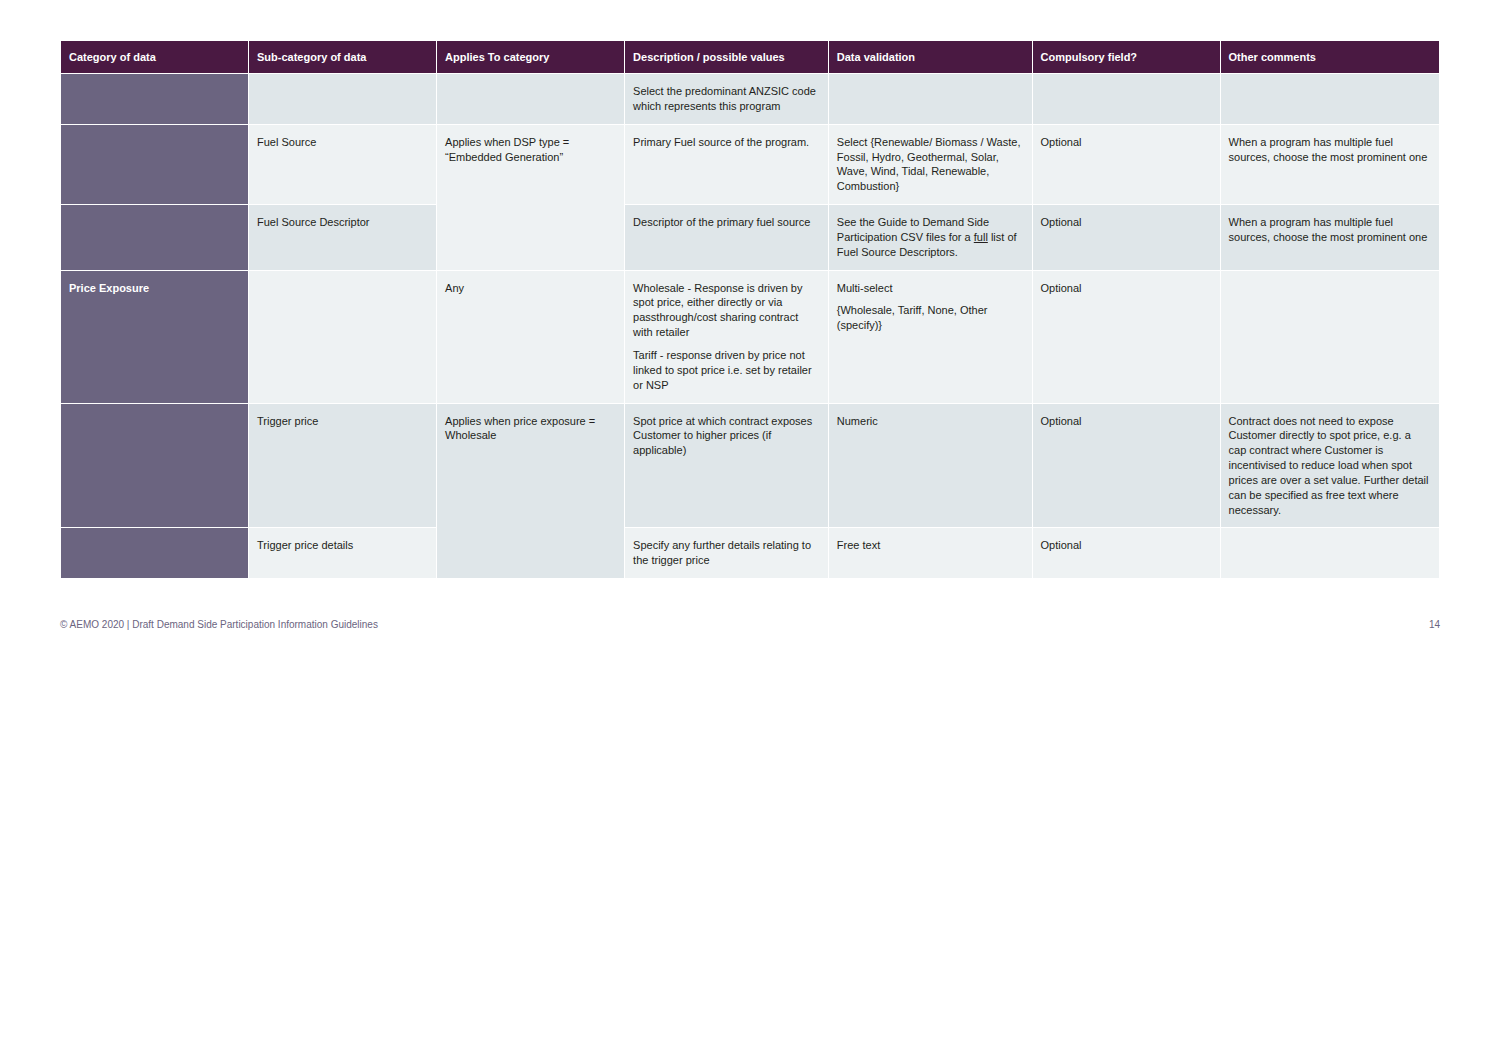| Category of data | Sub-category of data | Applies To category | Description / possible values | Data validation | Compulsory field? | Other comments |
| --- | --- | --- | --- | --- | --- | --- |
| | | | Select the predominant ANZSIC code which represents this program | | | |
| | Fuel Source | Applies when DSP type = “Embedded Generation” | Primary Fuel source of the program. | Select {Renewable/ Biomass / Waste, Fossil, Hydro, Geothermal, Solar, Wave, Wind, Tidal, Renewable, Combustion} | Optional | When a program has multiple fuel sources, choose the most prominent one |
| | Fuel Source Descriptor | Descriptor of the primary fuel source | See the Guide to Demand Side Participation CSV files for a full list of Fuel Source Descriptors. | Optional | When a program has multiple fuel sources, choose the most prominent one |
| Price Exposure | | Any | Wholesale - Response is driven by spot price, either directly or via passthrough/cost sharing contract with retailer Tariff - response driven by price not linked to spot price i.e. set by retailer or NSP | Multi-select {Wholesale, Tariff, None, Other (specify)} | Optional | |
| | Trigger price | Applies when price exposure = Wholesale | Spot price at which contract exposes Customer to higher prices (if applicable) | Numeric | Optional | Contract does not need to expose Customer directly to spot price, e.g. a cap contract where Customer is incentivised to reduce load when spot prices are over a set value. Further detail can be specified as free text where necessary. |
| | Trigger price details | Specify any further details relating to the trigger price | Free text | Optional | |
© AEMO 2020 | Draft Demand Side Participation Information Guidelines 14